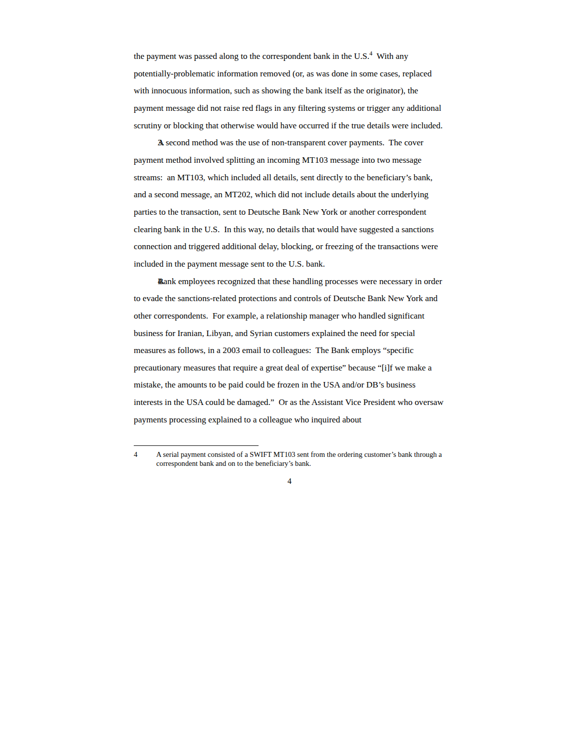the payment was passed along to the correspondent bank in the U.S.4 With any potentially-problematic information removed (or, as was done in some cases, replaced with innocuous information, such as showing the bank itself as the originator), the payment message did not raise red flags in any filtering systems or trigger any additional scrutiny or blocking that otherwise would have occurred if the true details were included.
3. A second method was the use of non-transparent cover payments. The cover payment method involved splitting an incoming MT103 message into two message streams: an MT103, which included all details, sent directly to the beneficiary’s bank, and a second message, an MT202, which did not include details about the underlying parties to the transaction, sent to Deutsche Bank New York or another correspondent clearing bank in the U.S. In this way, no details that would have suggested a sanctions connection and triggered additional delay, blocking, or freezing of the transactions were included in the payment message sent to the U.S. bank.
4. Bank employees recognized that these handling processes were necessary in order to evade the sanctions-related protections and controls of Deutsche Bank New York and other correspondents. For example, a relationship manager who handled significant business for Iranian, Libyan, and Syrian customers explained the need for special measures as follows, in a 2003 email to colleagues: The Bank employs “specific precautionary measures that require a great deal of expertise” because “[i]f we make a mistake, the amounts to be paid could be frozen in the USA and/or DB’s business interests in the USA could be damaged.” Or as the Assistant Vice President who oversaw payments processing explained to a colleague who inquired about
4
A serial payment consisted of a SWIFT MT103 sent from the ordering customer’s bank through a correspondent bank and on to the beneficiary’s bank.
4